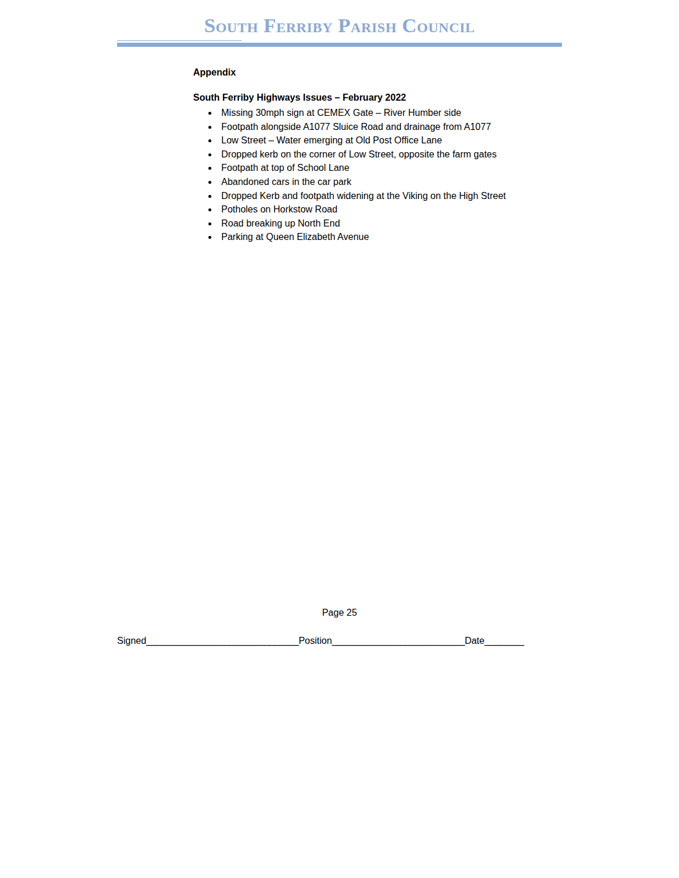South Ferriby Parish Council
Appendix
South Ferriby Highways Issues – February 2022
Missing 30mph sign at CEMEX Gate – River Humber side
Footpath alongside A1077 Sluice Road and drainage from A1077
Low Street – Water emerging at Old Post Office Lane
Dropped kerb on the corner of Low Street, opposite the farm gates
Footpath at top of School Lane
Abandoned cars in the car park
Dropped Kerb and footpath widening at the Viking on the High Street
Potholes on Horkstow Road
Road breaking up North End
Parking at Queen Elizabeth Avenue
Page 25
Signed_______________________________Position___________________________Date________